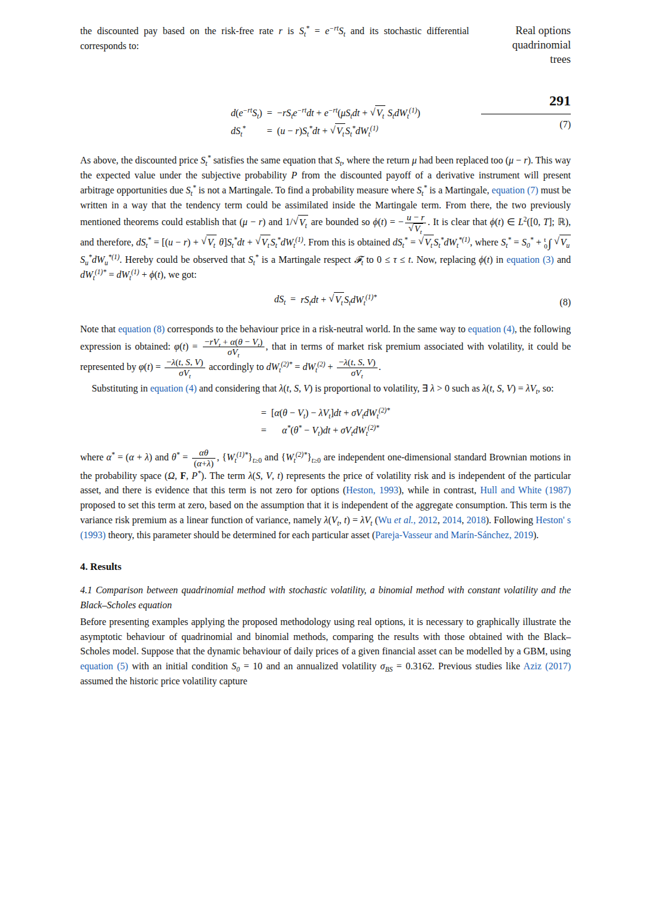Real options
quadrinomial
trees
291
the discounted pay based on the risk-free rate r is St* = e−rtSt and its stochastic differential corresponds to:
| d ( e −rt S t ) | = | − rS t e −rt dt + e −rt ( μS t dt + V t S t dW t (1) ) |
| dS t * | = | ( u − r ) S t * dt + V t S t * dW t (1) |
(7)
As above, the discounted price St* satisfies the same equation that St, where the return μ had been replaced too (μ − r). This way the expected value under the subjective probability P from the discounted payoff of a derivative instrument will present arbitrage opportunities due St* is not a Martingale. To find a probability measure where St* is a Martingale, equation (7) must be written in a way that the tendency term could be assimilated inside the Martingale term. From there, the two previously mentioned theorems could establish that (μ − r) and 1/Vt are bounded so ϕ(t) = −u − r Vt. It is clear that ϕ(t) ∈ L2([0, T]; ℝ), and therefore, dSt* = [(u − r) + Vt θ]St*dt + Vt St*dWt(1). From this is obtained dSt* = Vt St*dWt*(1), where St* = S0* + t 0∫ Vu Su*dWu*(1). Hereby could be observed that St* is a Martingale respect 𝓕t to 0 ≤ τ ≤ t. Now, replacing ϕ(t) in equation (3) and dWt(1)* = dWt(1) + ϕ(t), we got:
| dS t | = | rS t dt + V t S t dW t (1)* |
(8)
Note that equation (8) corresponds to the behaviour price in a risk-neutral world. In the same way to equation (4), the following expression is obtained: φ(t) = −rVt + α(θ − Vt) σVt, that in terms of market risk premium associated with volatility, it could be represented by φ(t) = −λ(t, S, V) σVt accordingly to dWt(2)* = dWt(2) + −λ(t, S, V) σVt.
Substituting in equation (4) and considering that λ(t, S, V) is proportional to volatility, ∃ λ > 0 such as λ(t, S, V) = λVt, so:
| = | [ α ( θ − V t ) − λV t ] dt + σV t dW t (2)* |
| = | α * ( θ * − V t ) dt + σV t dW t (2)* |
where α* = (α + λ) and θ* = αθ(α+λ), {Wt(1)*}t≥0 and {Wt(2)*}t≥0 are independent one-dimensional standard Brownian motions in the probability space (Ω, F, P*). The term λ(S, V, t) represents the price of volatility risk and is independent of the particular asset, and there is evidence that this term is not zero for options (Heston, 1993), while in contrast, Hull and White (1987) proposed to set this term at zero, based on the assumption that it is independent of the aggregate consumption. This term is the variance risk premium as a linear function of variance, namely λ(Vt, t) = λVt (Wu et al., 2012, 2014, 2018). Following Heston' s (1993) theory, this parameter should be determined for each particular asset (Pareja-Vasseur and Marín-Sánchez, 2019).
4. Results
4.1 Comparison between quadrinomial method with stochastic volatility, a binomial method with constant volatility and the Black–Scholes equation
Before presenting examples applying the proposed methodology using real options, it is necessary to graphically illustrate the asymptotic behaviour of quadrinomial and binomial methods, comparing the results with those obtained with the Black–Scholes model. Suppose that the dynamic behaviour of daily prices of a given financial asset can be modelled by a GBM, using equation (5) with an initial condition S0 = 10 and an annualized volatility σBS = 0.3162. Previous studies like Aziz (2017) assumed the historic price volatility capture